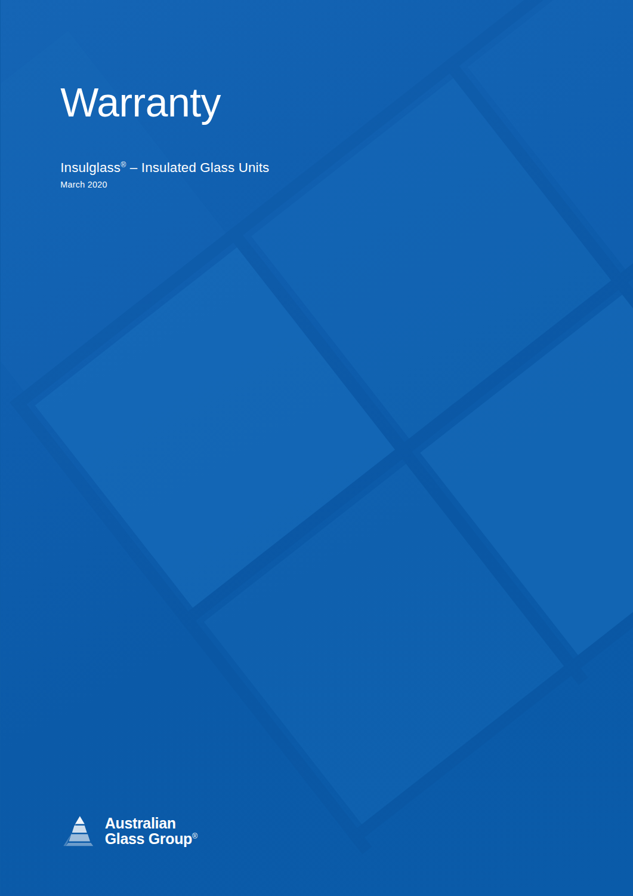Warranty
Insulglass® – Insulated Glass Units
March 2020
Australian Glass Group®